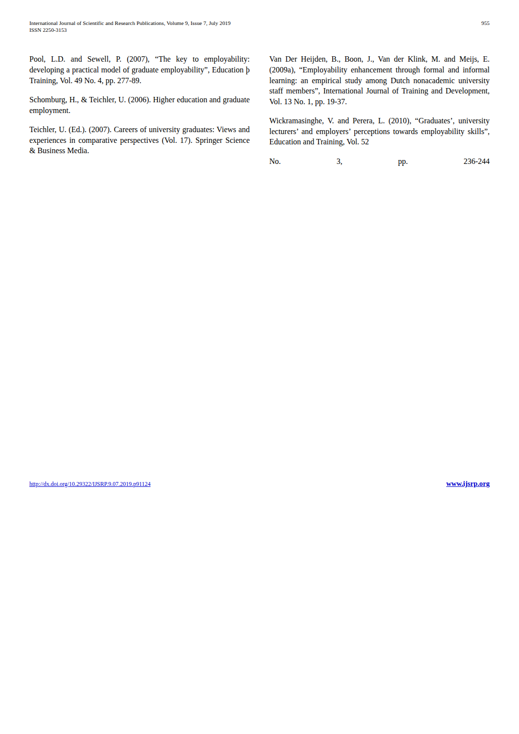International Journal of Scientific and Research Publications, Volume 9, Issue 7, July 2019
ISSN 2250-3153 955
Pool, L.D. and Sewell, P. (2007), “The key to employability: developing a practical model of graduate employability”, Education þ Training, Vol. 49 No. 4, pp. 277-89.
Schomburg, H., & Teichler, U. (2006). Higher education and graduate employment.
Teichler, U. (Ed.). (2007). Careers of university graduates: Views and experiences in comparative perspectives (Vol. 17). Springer Science & Business Media.
Van Der Heijden, B., Boon, J., Van der Klink, M. and Meijs, E. (2009a), “Employability enhancement through formal and informal learning: an empirical study among Dutch nonacademic university staff members”, International Journal of Training and Development, Vol. 13 No. 1, pp. 19-37.
Wickramasinghe, V. and Perera, L. (2010), “Graduates’, university lecturers’ and employers’ perceptions towards employability skills”, Education and Training, Vol. 52
No. 3, pp. 236-244
http://dx.doi.org/10.29322/IJSRP.9.07.2019.p91124 www.ijsrp.org